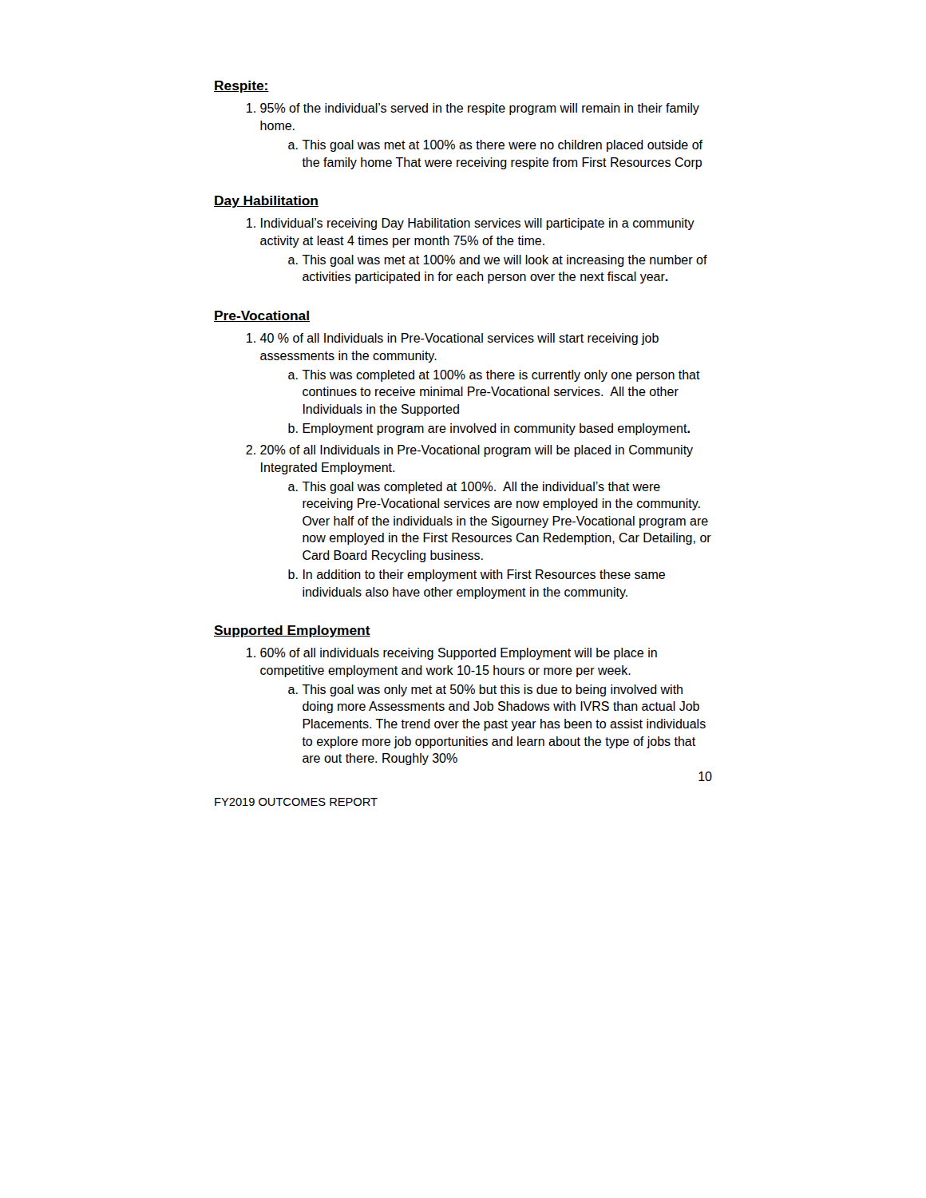Respite:
95% of the individual’s served in the respite program will remain in their family home.
This goal was met at 100% as there were no children placed outside of the family home That were receiving respite from First Resources Corp
Day Habilitation
Individual’s receiving Day Habilitation services will participate in a community activity at least 4 times per month 75% of the time.
This goal was met at 100% and we will look at increasing the number of activities participated in for each person over the next fiscal year.
Pre-Vocational
40 % of all Individuals in Pre-Vocational services will start receiving job assessments in the community.
This was completed at 100% as there is currently only one person that continues to receive minimal Pre-Vocational services. All the other Individuals in the Supported
Employment program are involved in community based employment.
20% of all Individuals in Pre-Vocational program will be placed in Community Integrated Employment.
This goal was completed at 100%. All the individual’s that were receiving Pre-Vocational services are now employed in the community. Over half of the individuals in the Sigourney Pre-Vocational program are now employed in the First Resources Can Redemption, Car Detailing, or Card Board Recycling business.
In addition to their employment with First Resources these same individuals also have other employment in the community.
Supported Employment
60% of all individuals receiving Supported Employment will be place in competitive employment and work 10-15 hours or more per week.
This goal was only met at 50% but this is due to being involved with doing more Assessments and Job Shadows with IVRS than actual Job Placements. The trend over the past year has been to assist individuals to explore more job opportunities and learn about the type of jobs that are out there. Roughly 30%
10
FY2019 OUTCOMES REPORT